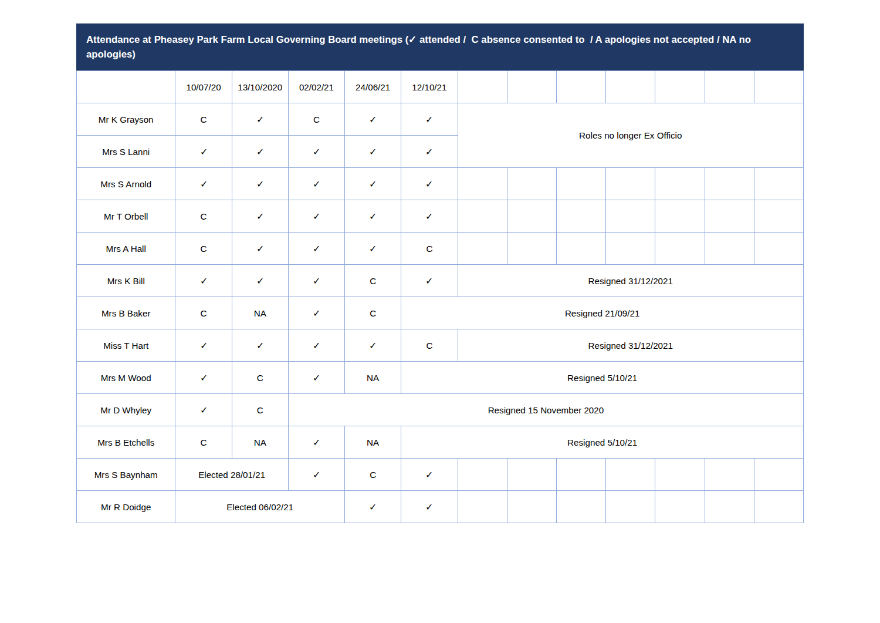Attendance at Pheasey Park Farm Local Governing Board meetings (✓ attended / C absence consented to / A apologies not accepted / NA no apologies)
| | 10/07/20 | 13/10/2020 | 02/02/21 | 24/06/21 | 12/10/21 | | | | | | | |
| --- | --- | --- | --- | --- | --- | --- | --- | --- | --- | --- | --- | --- |
| Mr K Grayson | C | ✓ | C | ✓ | ✓ | Roles no longer Ex Officio |
| Mrs S Lanni | ✓ | ✓ | ✓ | ✓ | ✓ |
| Mrs S Arnold | ✓ | ✓ | ✓ | ✓ | ✓ | | | | | | | |
| Mr T Orbell | C | ✓ | ✓ | ✓ | ✓ | | | | | | | |
| Mrs A Hall | C | ✓ | ✓ | ✓ | C | | | | | | | |
| Mrs K Bill | ✓ | ✓ | ✓ | C | ✓ | Resigned 31/12/2021 |
| Mrs B Baker | C | NA | ✓ | C | Resigned 21/09/21 |
| Miss T Hart | ✓ | ✓ | ✓ | ✓ | C | Resigned 31/12/2021 |
| Mrs M Wood | ✓ | C | ✓ | NA | Resigned 5/10/21 |
| Mr D Whyley | ✓ | C | Resigned 15 November 2020 |
| Mrs B Etchells | C | NA | ✓ | NA | Resigned 5/10/21 |
| Mrs S Baynham | Elected 28/01/21 | ✓ | C | ✓ | | | | | | | |
| Mr R Doidge | Elected 06/02/21 | ✓ | ✓ | | | | | | | |